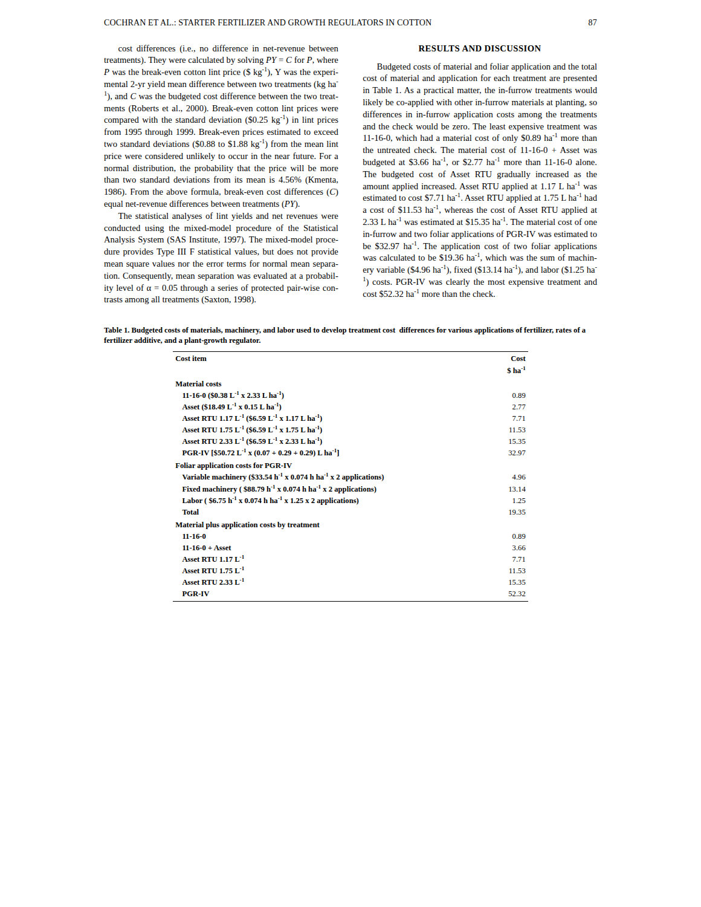Cochran et al.: Starter Fertilizer and Growth Regulators in Cotton 87
cost differences (i.e., no difference in net-revenue between treatments). They were calculated by solving PY = C for P, where P was the break-even cotton lint price ($ kg-1), Y was the experimental 2-yr yield mean difference between two treatments (kg ha-1), and C was the budgeted cost difference between the two treatments (Roberts et al., 2000). Break-even cotton lint prices were compared with the standard deviation ($0.25 kg-1) in lint prices from 1995 through 1999. Break-even prices estimated to exceed two standard deviations ($0.88 to $1.88 kg-1) from the mean lint price were considered unlikely to occur in the near future. For a normal distribution, the probability that the price will be more than two standard deviations from its mean is 4.56% (Kmenta, 1986). From the above formula, break-even cost differences (C) equal net-revenue differences between treatments (PY).
The statistical analyses of lint yields and net revenues were conducted using the mixed-model procedure of the Statistical Analysis System (SAS Institute, 1997). The mixed-model procedure provides Type III F statistical values, but does not provide mean square values nor the error terms for normal mean separation. Consequently, mean separation was evaluated at a probability level of α = 0.05 through a series of protected pair-wise contrasts among all treatments (Saxton, 1998).
Results and Discussion
Budgeted costs of material and foliar application and the total cost of material and application for each treatment are presented in Table 1. As a practical matter, the in-furrow treatments would likely be co-applied with other in-furrow materials at planting, so differences in in-furrow application costs among the treatments and the check would be zero. The least expensive treatment was 11-16-0, which had a material cost of only $0.89 ha-1 more than the untreated check. The material cost of 11-16-0 + Asset was budgeted at $3.66 ha-1, or $2.77 ha-1 more than 11-16-0 alone. The budgeted cost of Asset RTU gradually increased as the amount applied increased. Asset RTU applied at 1.17 L ha-1 was estimated to cost $7.71 ha-1. Asset RTU applied at 1.75 L ha-1 had a cost of $11.53 ha-1, whereas the cost of Asset RTU applied at 2.33 L ha-1 was estimated at $15.35 ha-1. The material cost of one in-furrow and two foliar applications of PGR-IV was estimated to be $32.97 ha-1. The application cost of two foliar applications was calculated to be $19.36 ha-1, which was the sum of machinery variable ($4.96 ha-1), fixed ($13.14 ha-1), and labor ($1.25 ha-1) costs. PGR-IV was clearly the most expensive treatment and cost $52.32 ha-1 more than the check.
Table 1. Budgeted costs of materials, machinery, and labor used to develop treatment cost differences for various applications of fertilizer, rates of a fertilizer additive, and a plant-growth regulator.
| Cost item | Cost |
| --- | --- |
| | $ ha -1 |
| Material costs | |
| 11-16-0 ($0.38 L -1 x 2.33 L ha -1 ) | 0.89 |
| Asset ($18.49 L -1 x 0.15 L ha -1 ) | 2.77 |
| Asset RTU 1.17 L -1 ($6.59 L -1 x 1.17 L ha -1 ) | 7.71 |
| Asset RTU 1.75 L -1 ($6.59 L -1 x 1.75 L ha -1 ) | 11.53 |
| Asset RTU 2.33 L -1 ($6.59 L -1 x 2.33 L ha -1 ) | 15.35 |
| PGR-IV [$50.72 L -1 x (0.07 + 0.29 + 0.29) L ha -1 ] | 32.97 |
| Foliar application costs for PGR-IV | |
| Variable machinery ($33.54 h -1 x 0.074 h ha -1 x 2 applications) | 4.96 |
| Fixed machinery ( $88.79 h -1 x 0.074 h ha -1 x 2 applications) | 13.14 |
| Labor ( $6.75 h -1 x 0.074 h ha -1 x 1.25 x 2 applications) | 1.25 |
| Total | 19.35 |
| Material plus application costs by treatment | |
| 11-16-0 | 0.89 |
| 11-16-0 + Asset | 3.66 |
| Asset RTU 1.17 L -1 | 7.71 |
| Asset RTU 1.75 L -1 | 11.53 |
| Asset RTU 2.33 L -1 | 15.35 |
| PGR-IV | 52.32 |